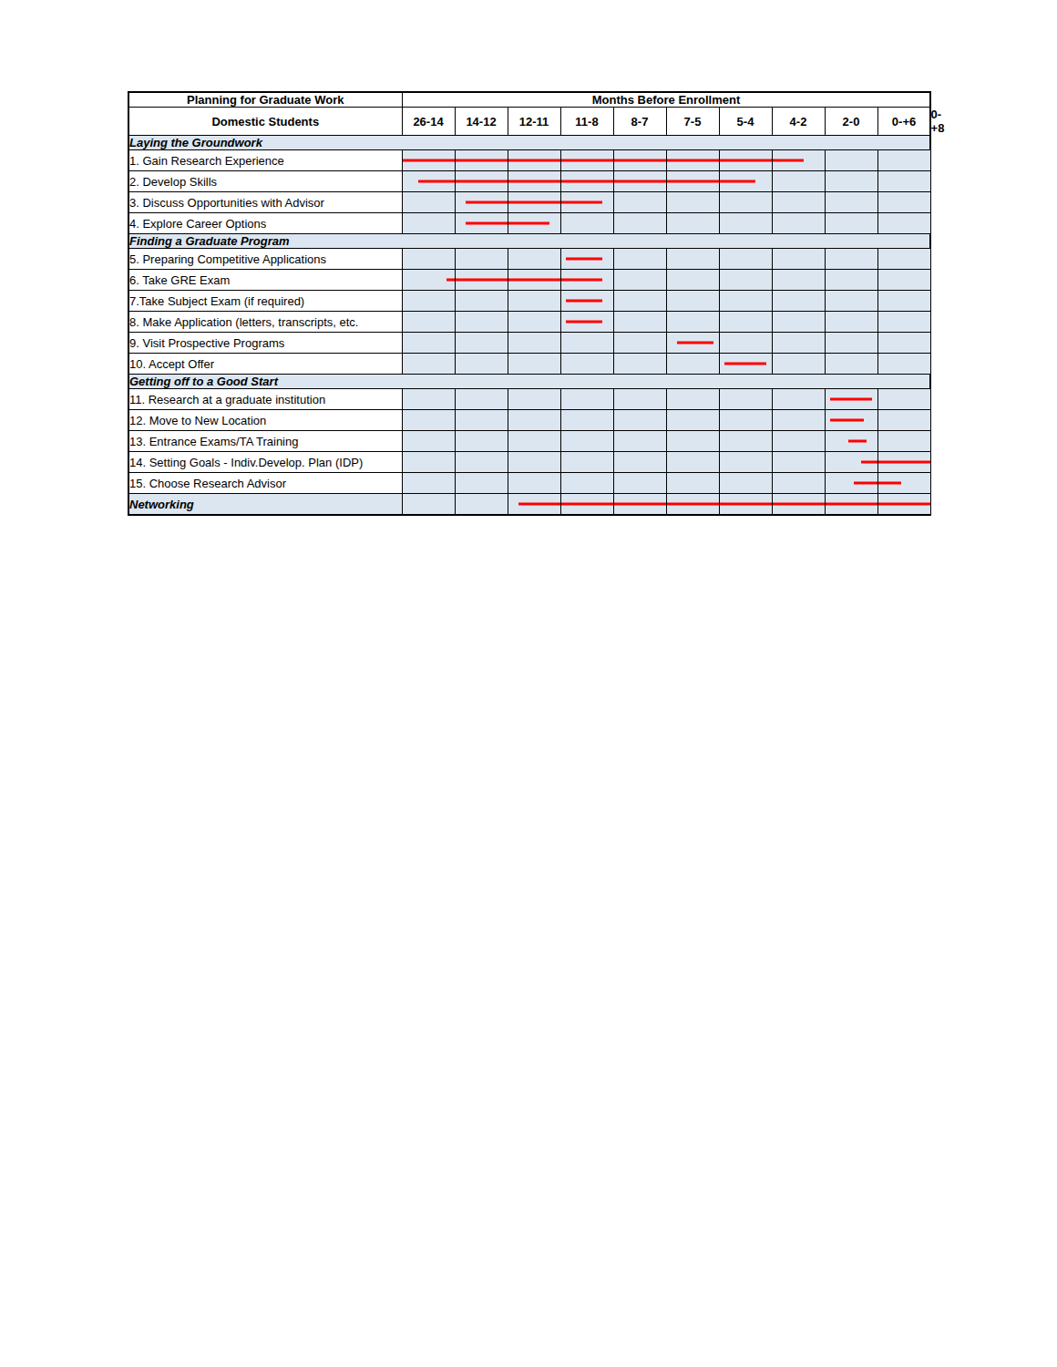| Planning for Graduate Work | Months Before Enrollment |
| --- | --- |
| Domestic Students | 26-14 | 14-12 | 12-11 | 11-8 | 8-7 | 7-5 | 5-4 | 4-2 | 2-0 | 0-+6 | 0- +8 |
| Laying the Groundwork |
| 1. Gain Research Experience | | | | | | | | | | |
| 2. Develop Skills | | | | | | | | | | |
| 3. Discuss Opportunities with Advisor | | | | | | | | | | |
| 4. Explore Career Options | | | | | | | | | | |
| Finding a Graduate Program |
| 5. Preparing Competitive Applications | | | | | | | | | | |
| 6. Take GRE Exam | | | | | | | | | | |
| 7.Take Subject Exam (if required) | | | | | | | | | | |
| 8. Make Application (letters, transcripts, etc. | | | | | | | | | | |
| 9. Visit Prospective Programs | | | | | | | | | | |
| 10. Accept Offer | | | | | | | | | | |
| Getting off to a Good Start |
| 11. Research at a graduate institution | | | | | | | | | | |
| 12. Move to New Location | | | | | | | | | | |
| 13. Entrance Exams/TA Training | | | | | | | | | | |
| 14. Setting Goals - Indiv.Develop. Plan (IDP) | | | | | | | | | | |
| 15. Choose Research Advisor | | | | | | | | | | |
| Networking | | | | | | | | | | |